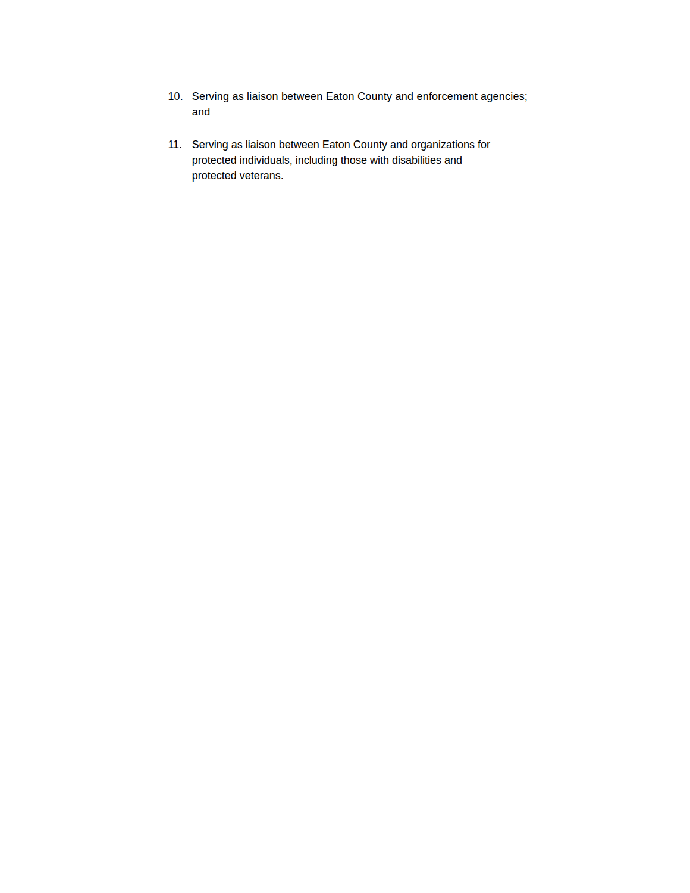10. Serving as liaison between Eaton County and enforcement agencies; and
11. Serving as liaison between Eaton County and organizations for protected individuals, including those with disabilities and protected veterans.